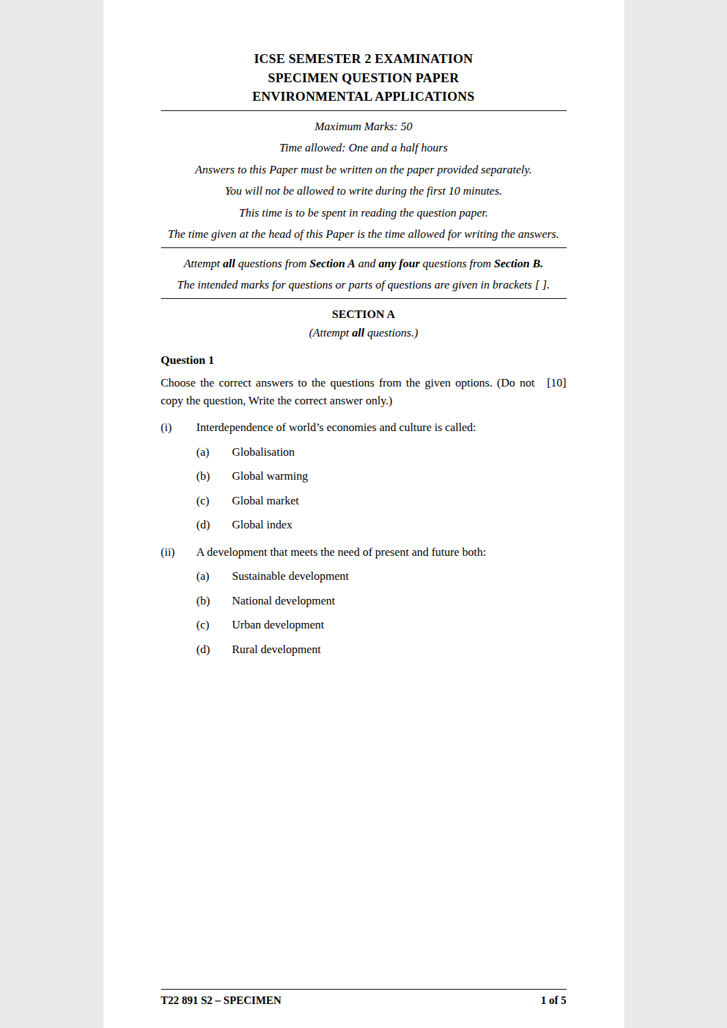ICSE SEMESTER 2 EXAMINATION
SPECIMEN QUESTION PAPER
ENVIRONMENTAL APPLICATIONS
Maximum Marks: 50
Time allowed: One and a half hours
Answers to this Paper must be written on the paper provided separately.
You will not be allowed to write during the first 10 minutes.
This time is to be spent in reading the question paper.
The time given at the head of this Paper is the time allowed for writing the answers.
Attempt all questions from Section A and any four questions from Section B.
The intended marks for questions or parts of questions are given in brackets [ ].
SECTION A
(Attempt all questions.)
Question 1
[10] Choose the correct answers to the questions from the given options. (Do not copy the question, Write the correct answer only.)
(i) Interdependence of world’s economies and culture is called:
(a) Globalisation
(b) Global warming
(c) Global market
(d) Global index
(ii) A development that meets the need of present and future both:
(a) Sustainable development
(b) National development
(c) Urban development
(d) Rural development
T22 891 S2 – SPECIMEN 1 of 5